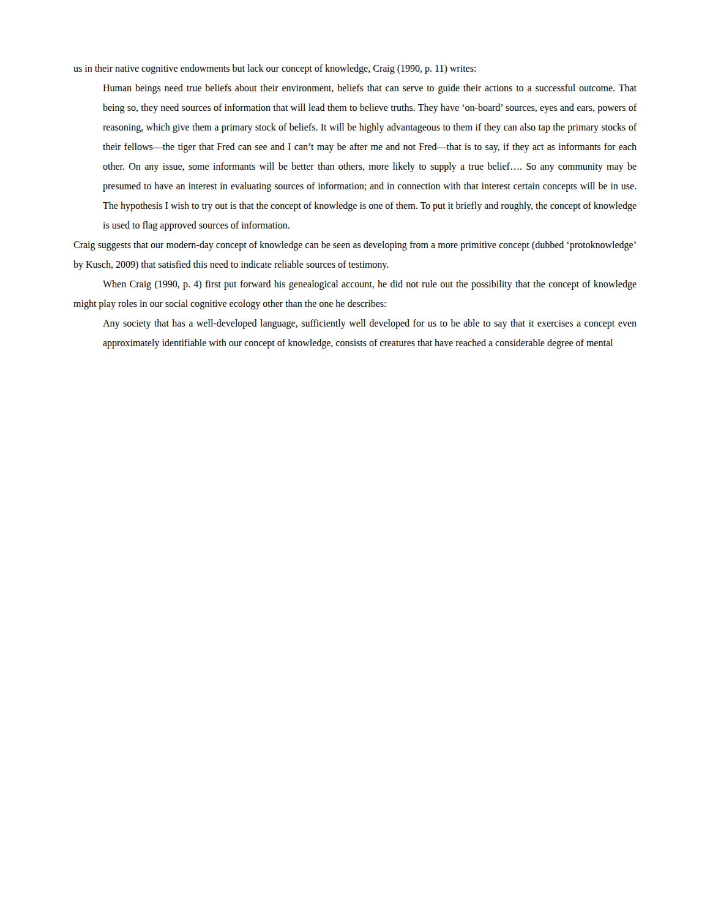us in their native cognitive endowments but lack our concept of knowledge, Craig (1990, p. 11) writes:
Human beings need true beliefs about their environment, beliefs that can serve to guide their actions to a successful outcome. That being so, they need sources of information that will lead them to believe truths. They have ‘on-board’ sources, eyes and ears, powers of reasoning, which give them a primary stock of beliefs. It will be highly advantageous to them if they can also tap the primary stocks of their fellows—the tiger that Fred can see and I can’t may be after me and not Fred—that is to say, if they act as informants for each other. On any issue, some informants will be better than others, more likely to supply a true belief…. So any community may be presumed to have an interest in evaluating sources of information; and in connection with that interest certain concepts will be in use. The hypothesis I wish to try out is that the concept of knowledge is one of them. To put it briefly and roughly, the concept of knowledge is used to flag approved sources of information.
Craig suggests that our modern-day concept of knowledge can be seen as developing from a more primitive concept (dubbed ‘protoknowledge’ by Kusch, 2009) that satisfied this need to indicate reliable sources of testimony.
When Craig (1990, p. 4) first put forward his genealogical account, he did not rule out the possibility that the concept of knowledge might play roles in our social cognitive ecology other than the one he describes:
Any society that has a well-developed language, sufficiently well developed for us to be able to say that it exercises a concept even approximately identifiable with our concept of knowledge, consists of creatures that have reached a considerable degree of mental